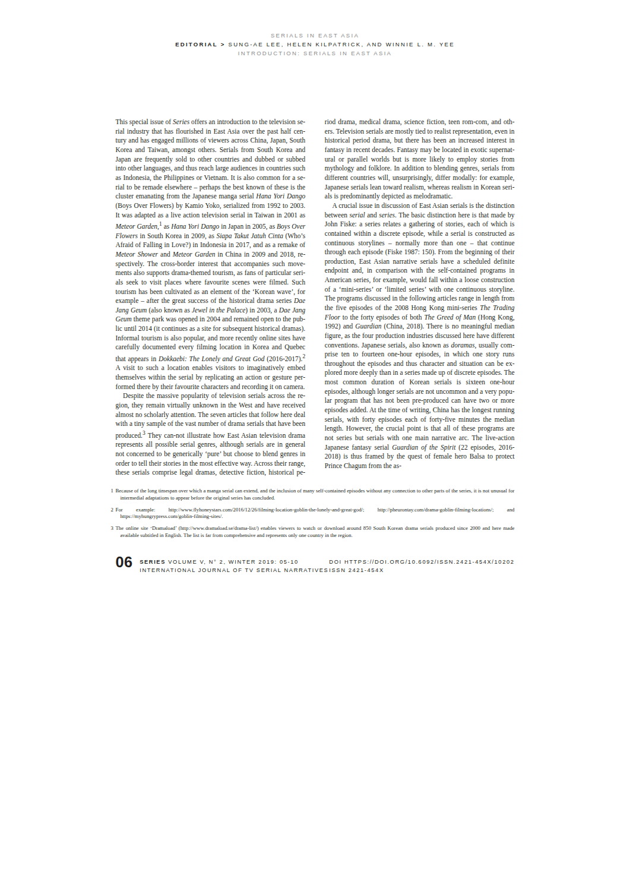Serials in East Asia
Editorial > Sung-ae Lee, Helen Kilpatrick, and Winnie L. M. Yee
Introduction: Serials in East Asia
This special issue of Series offers an introduction to the television serial industry that has flourished in East Asia over the past half century and has engaged millions of viewers across China, Japan, South Korea and Taiwan, amongst others. Serials from South Korea and Japan are frequently sold to other countries and dubbed or subbed into other languages, and thus reach large audiences in countries such as Indonesia, the Philippines or Vietnam. It is also common for a serial to be remade elsewhere – perhaps the best known of these is the cluster emanating from the Japanese manga serial Hana Yori Dango (Boys Over Flowers) by Kamio Yoko, serialized from 1992 to 2003. It was adapted as a live action television serial in Taiwan in 2001 as Meteor Garden,1 as Hana Yori Dango in Japan in 2005, as Boys Over Flowers in South Korea in 2009, as Siapa Takut Jatuh Cinta (Who’s Afraid of Falling in Love?) in Indonesia in 2017, and as a remake of Meteor Shower and Meteor Garden in China in 2009 and 2018, respectively. The cross-border interest that accompanies such movements also supports drama-themed tourism, as fans of particular serials seek to visit places where favourite scenes were filmed. Such tourism has been cultivated as an element of the ‘Korean wave’, for example – after the great success of the historical drama series Dae Jang Geum (also known as Jewel in the Palace) in 2003, a Dae Jang Geum theme park was opened in 2004 and remained open to the public until 2014 (it continues as a site for subsequent historical dramas). Informal tourism is also popular, and more recently online sites have carefully documented every filming location in Korea and Quebec that appears in Dokkaebi: The Lonely and Great God (2016-2017).2 A visit to such a location enables visitors to imaginatively embed themselves within the serial by replicating an action or gesture performed there by their favourite characters and recording it on camera.
Despite the massive popularity of television serials across the region, they remain virtually unknown in the West and have received almost no scholarly attention. The seven articles that follow here deal with a tiny sample of the vast number of drama serials that have been produced.3 They can-not illustrate how East Asian television drama represents all possible serial genres, although serials are in general not concerned to be generically ‘pure’ but choose to blend genres in order to tell their stories in the most effective way. Across their range, these serials comprise legal dramas, detective fiction, historical period drama, medical drama, science fiction, teen rom-com, and others. Television serials are mostly tied to realist representation, even in historical period drama, but there has been an increased interest in fantasy in recent decades. Fantasy may be located in exotic supernatural or parallel worlds but is more likely to employ stories from mythology and folklore. In addition to blending genres, serials from different countries will, unsurprisingly, differ modally: for example, Japanese serials lean toward realism, whereas realism in Korean serials is predominantly depicted as melodramatic.
A crucial issue in discussion of East Asian serials is the distinction between serial and series. The basic distinction here is that made by John Fiske: a series relates a gathering of stories, each of which is contained within a discrete episode, while a serial is constructed as continuous storylines – normally more than one – that continue through each episode (Fiske 1987: 150). From the beginning of their production, East Asian narrative serials have a scheduled definite endpoint and, in comparison with the self-contained programs in American series, for example, would fall within a loose construction of a ‘mini-series’ or ‘limited series’ with one continuous storyline. The programs discussed in the following articles range in length from the five episodes of the 2008 Hong Kong mini-series The Trading Floor to the forty episodes of both The Greed of Man (Hong Kong, 1992) and Guardian (China, 2018). There is no meaningful median figure, as the four production industries discussed here have different conventions. Japanese serials, also known as doramas, usually comprise ten to fourteen one-hour episodes, in which one story runs throughout the episodes and thus character and situation can be explored more deeply than in a series made up of discrete episodes. The most common duration of Korean serials is sixteen one-hour episodes, although longer serials are not uncommon and a very popular program that has not been pre-produced can have two or more episodes added. At the time of writing, China has the longest running serials, with forty episodes each of forty-five minutes the median length. However, the crucial point is that all of these programs are not series but serials with one main narrative arc. The live-action Japanese fantasy serial Guardian of the Spirit (22 episodes, 2016-2018) is thus framed by the quest of female hero Balsa to protect Prince Chagum from the as-
1 Because of the long timespan over which a manga serial can extend, and the inclusion of many self-contained episodes without any connection to other parts of the series, it is not unusual for intermedial adaptations to appear before the original series has concluded.
2 For example: http://www.flyhoneystars.com/2016/12/26/filming-location-goblin-the-lonely-and-great-god/; http://pheurontay.com/drama-goblin-filming-locations/; and https://myhungrypress.com/goblin-filming-sites/.
3 The online site ‘Dramaload’ (http://www.dramaload.se/drama-list/) enables viewers to watch or download around 850 South Korean drama serials produced since 2000 and here made available subtitled in English. The list is far from comprehensive and represents only one country in the region.
06
Series Volume V, N° 2, Winter 2019: 05-10
International Journal of TV Serial Narratives
DOI https://doi.org/10.6092/issn.2421-454X/10202
ISSN 2421-454X